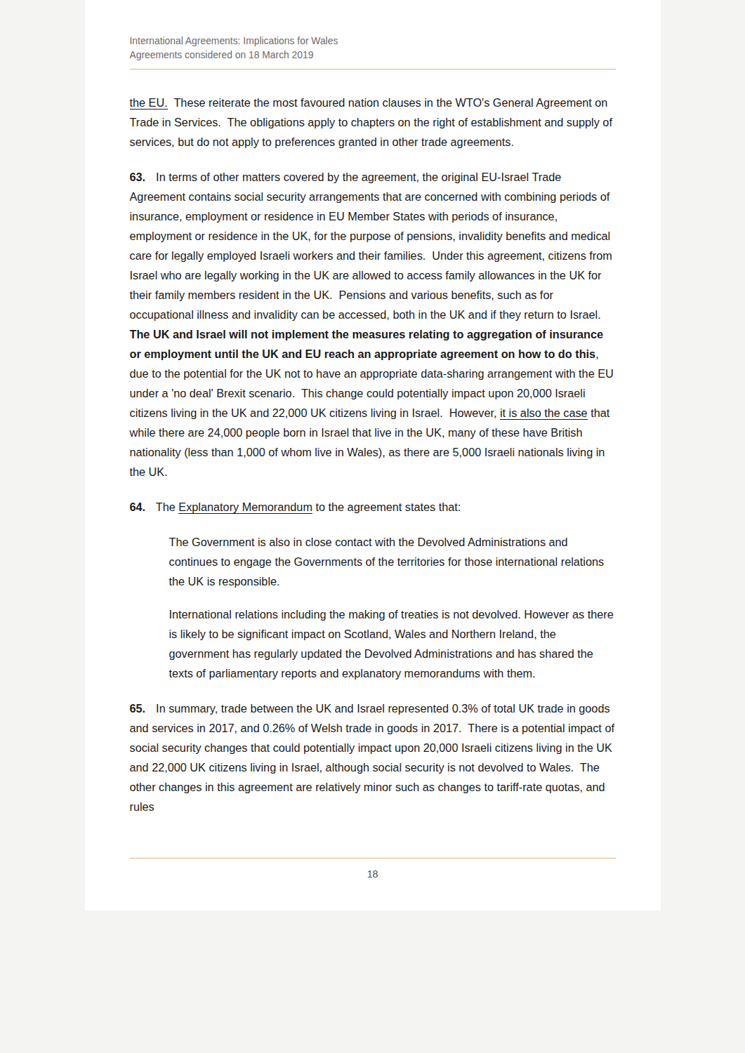International Agreements: Implications for Wales Agreements considered on 18 March 2019
the EU. These reiterate the most favoured nation clauses in the WTO's General Agreement on Trade in Services. The obligations apply to chapters on the right of establishment and supply of services, but do not apply to preferences granted in other trade agreements.
63. In terms of other matters covered by the agreement, the original EU-Israel Trade Agreement contains social security arrangements that are concerned with combining periods of insurance, employment or residence in EU Member States with periods of insurance, employment or residence in the UK, for the purpose of pensions, invalidity benefits and medical care for legally employed Israeli workers and their families. Under this agreement, citizens from Israel who are legally working in the UK are allowed to access family allowances in the UK for their family members resident in the UK. Pensions and various benefits, such as for occupational illness and invalidity can be accessed, both in the UK and if they return to Israel. The UK and Israel will not implement the measures relating to aggregation of insurance or employment until the UK and EU reach an appropriate agreement on how to do this, due to the potential for the UK not to have an appropriate data-sharing arrangement with the EU under a 'no deal' Brexit scenario. This change could potentially impact upon 20,000 Israeli citizens living in the UK and 22,000 UK citizens living in Israel. However, it is also the case that while there are 24,000 people born in Israel that live in the UK, many of these have British nationality (less than 1,000 of whom live in Wales), as there are 5,000 Israeli nationals living in the UK.
64. The Explanatory Memorandum to the agreement states that:
The Government is also in close contact with the Devolved Administrations and continues to engage the Governments of the territories for those international relations the UK is responsible.
International relations including the making of treaties is not devolved. However as there is likely to be significant impact on Scotland, Wales and Northern Ireland, the government has regularly updated the Devolved Administrations and has shared the texts of parliamentary reports and explanatory memorandums with them.
65. In summary, trade between the UK and Israel represented 0.3% of total UK trade in goods and services in 2017, and 0.26% of Welsh trade in goods in 2017. There is a potential impact of social security changes that could potentially impact upon 20,000 Israeli citizens living in the UK and 22,000 UK citizens living in Israel, although social security is not devolved to Wales. The other changes in this agreement are relatively minor such as changes to tariff-rate quotas, and rules
18